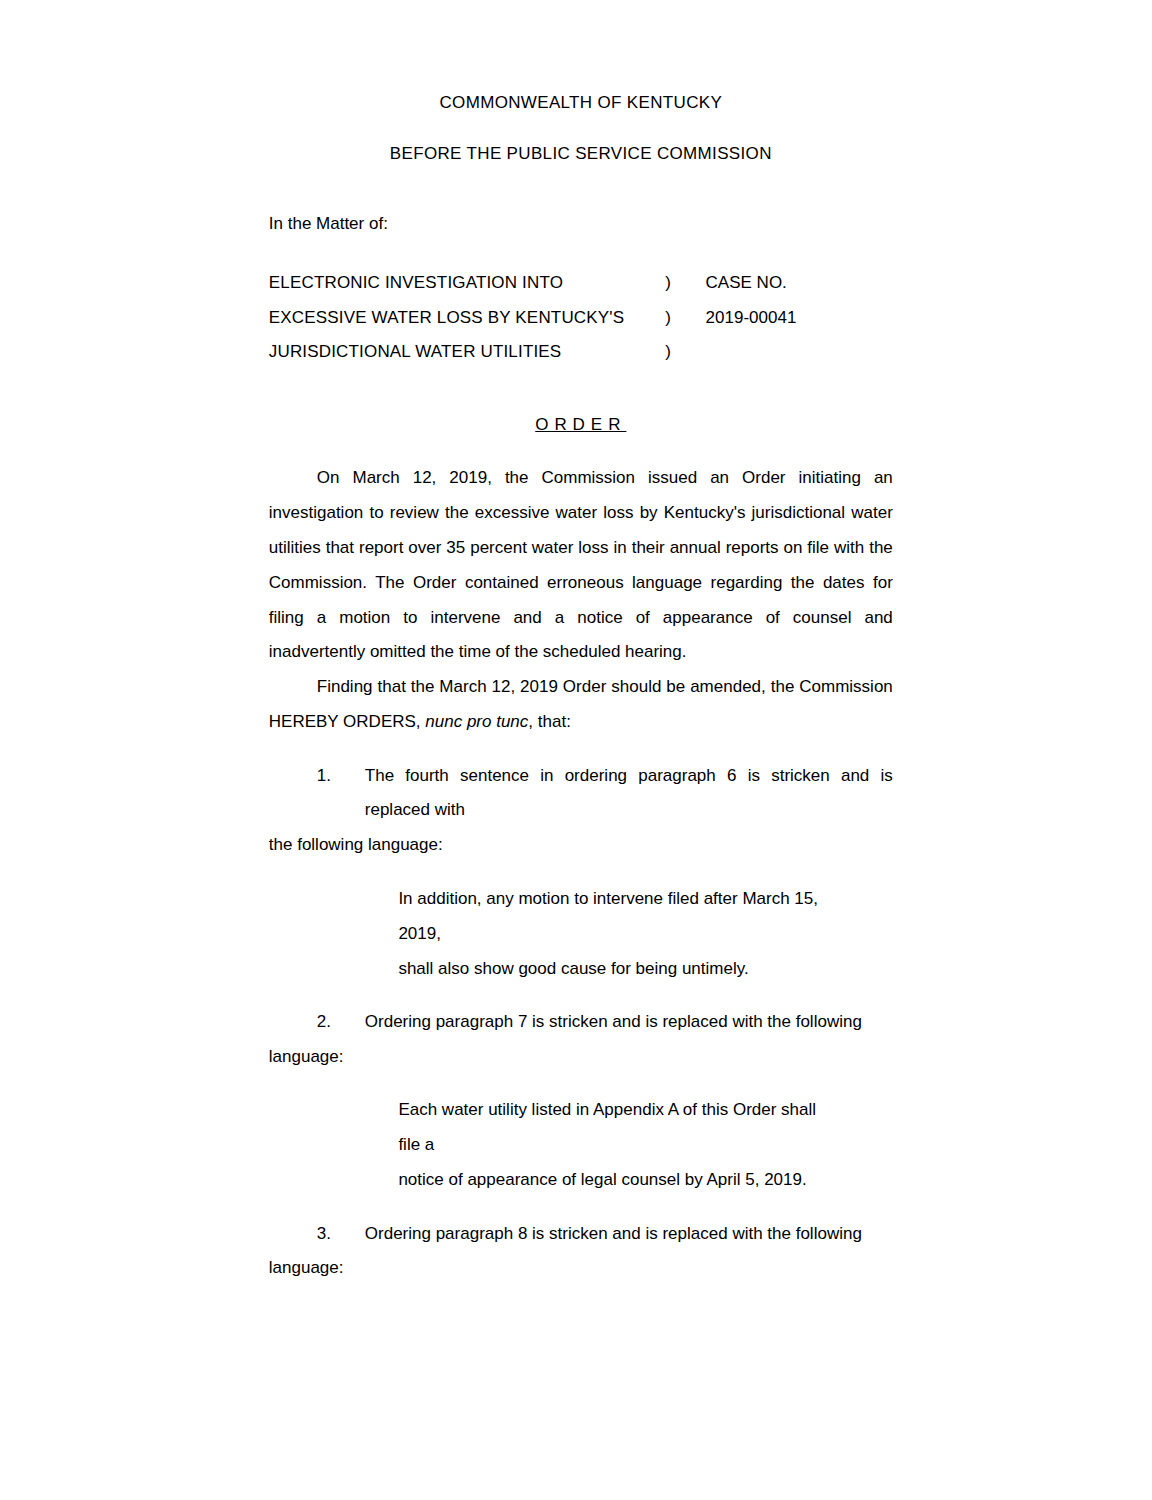COMMONWEALTH OF KENTUCKY
BEFORE THE PUBLIC SERVICE COMMISSION
In the Matter of:
| ELECTRONIC INVESTIGATION INTO EXCESSIVE WATER LOSS BY KENTUCKY'S JURISDICTIONAL WATER UTILITIES | ) ) ) | CASE NO. 2019-00041 |
ORDER
On March 12, 2019, the Commission issued an Order initiating an investigation to review the excessive water loss by Kentucky's jurisdictional water utilities that report over 35 percent water loss in their annual reports on file with the Commission. The Order contained erroneous language regarding the dates for filing a motion to intervene and a notice of appearance of counsel and inadvertently omitted the time of the scheduled hearing.
Finding that the March 12, 2019 Order should be amended, the Commission HEREBY ORDERS, nunc pro tunc, that:
1.
The fourth sentence in ordering paragraph 6 is stricken and is replaced with
the following language:
In addition, any motion to intervene filed after March 15, 2019,
shall also show good cause for being untimely.
2.
Ordering paragraph 7 is stricken and is replaced with the following
language:
Each water utility listed in Appendix A of this Order shall file a
notice of appearance of legal counsel by April 5, 2019.
3.
Ordering paragraph 8 is stricken and is replaced with the following
language: